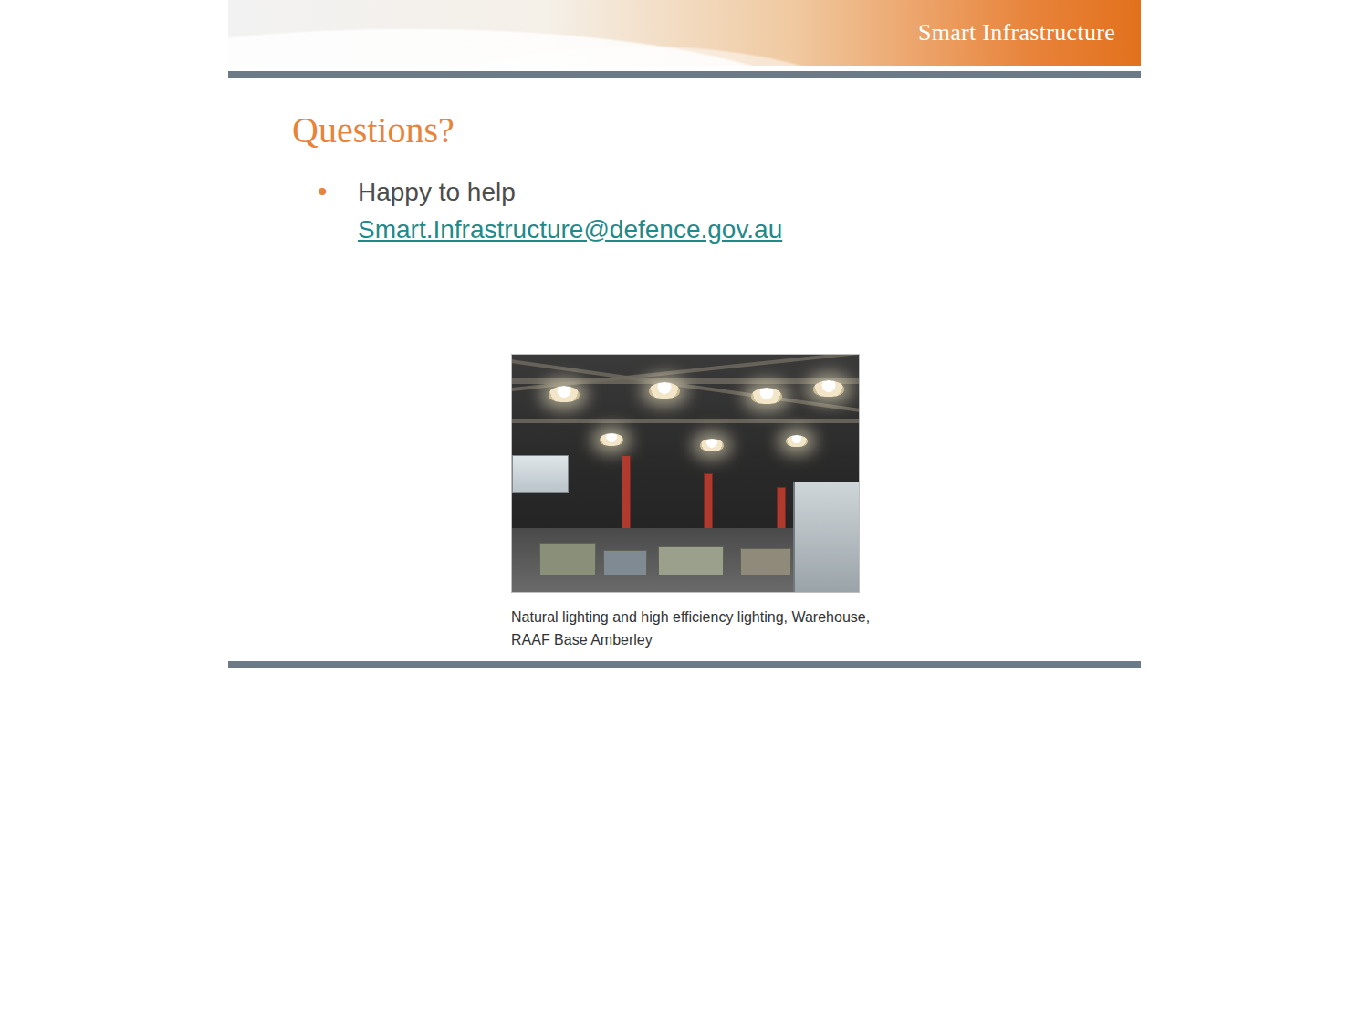Smart Infrastructure
Questions?
Happy to help
Smart.Infrastructure@defence.gov.au
Natural lighting and high efficiency lighting, Warehouse,
RAAF Base Amberley